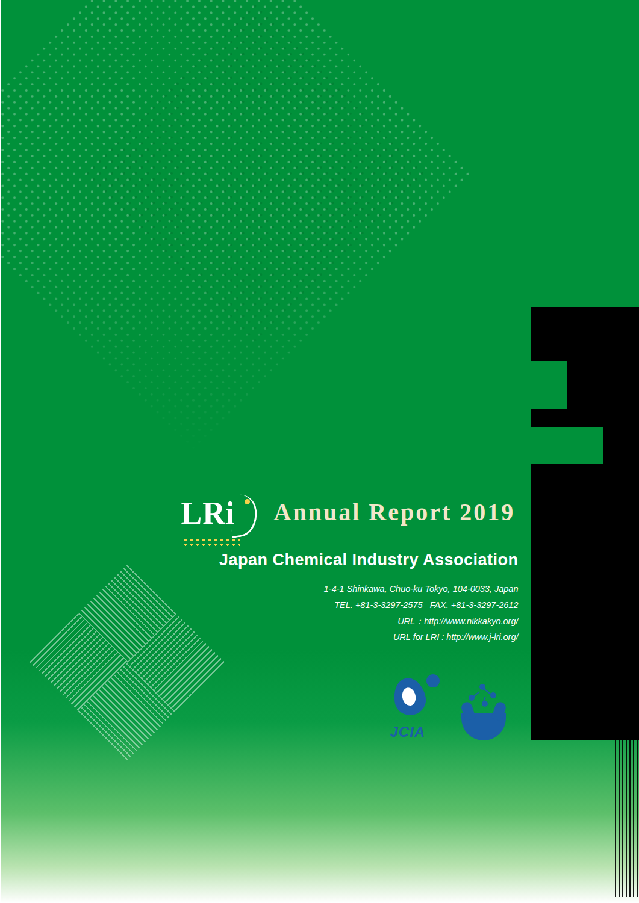LRi
Annual Report 2019
Japan Chemical Industry Association
1-4-1 Shinkawa, Chuo-ku Tokyo, 104-0033, Japan
TEL. +81-3-3297-2575 FAX. +81-3-3297-2612
URL：http://www.nikkakyo.org/
URL for LRI : http://www.j-lri.org/
JCIA
Cover of the LRI Annual Report 2019 published by the Japan Chemical Industry Association.